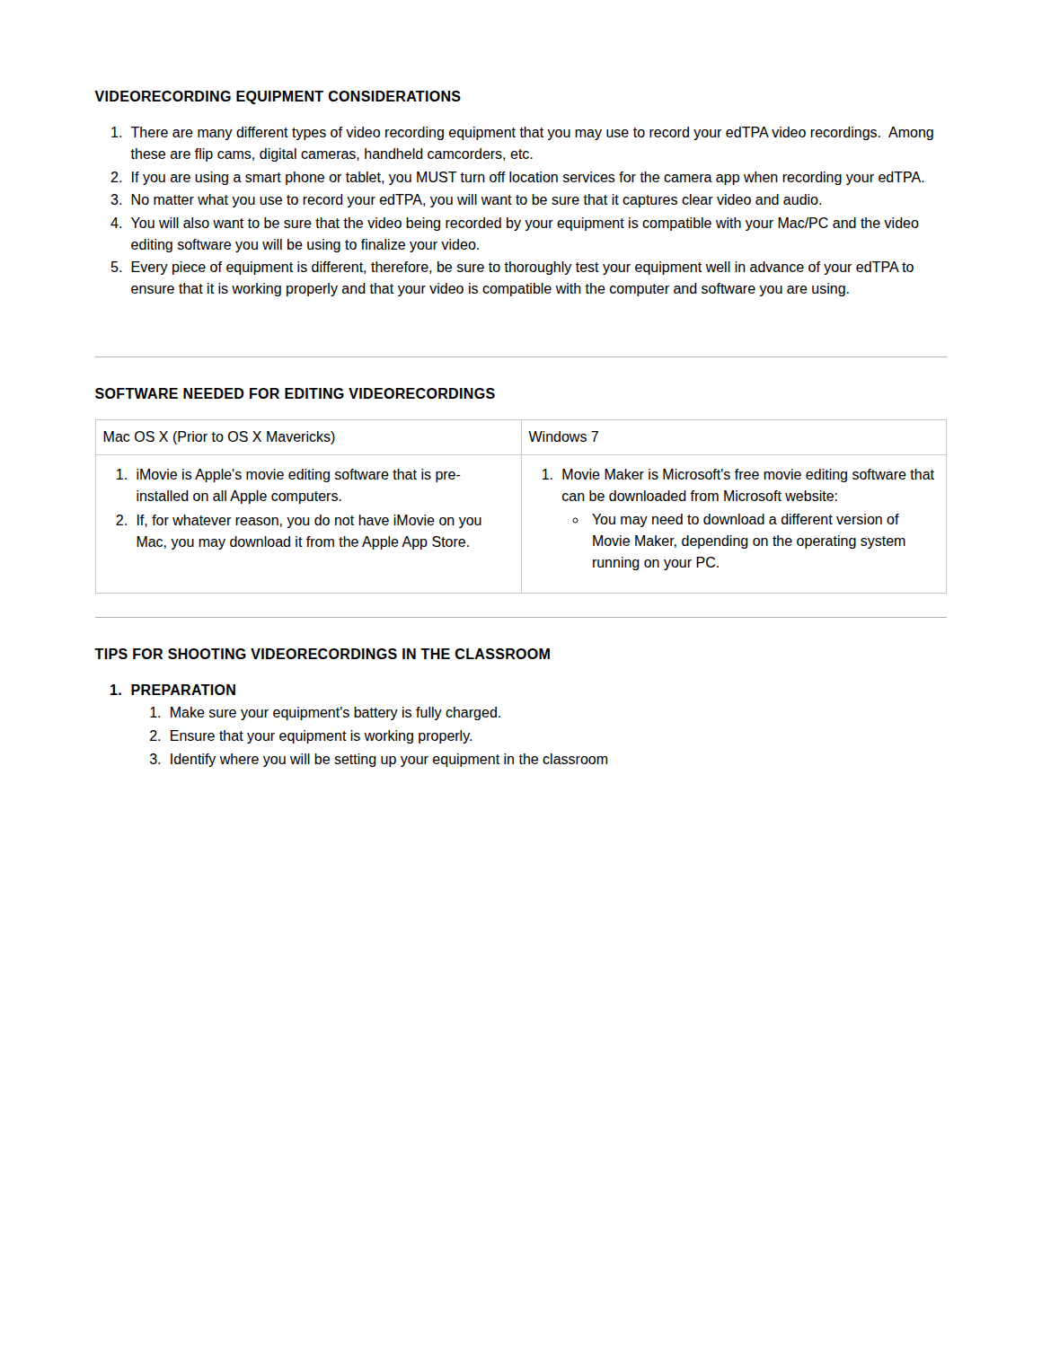VIDEORECORDING EQUIPMENT CONSIDERATIONS
There are many different types of video recording equipment that you may use to record your edTPA video recordings. Among these are flip cams, digital cameras, handheld camcorders, etc.
If you are using a smart phone or tablet, you MUST turn off location services for the camera app when recording your edTPA.
No matter what you use to record your edTPA, you will want to be sure that it captures clear video and audio.
You will also want to be sure that the video being recorded by your equipment is compatible with your Mac/PC and the video editing software you will be using to finalize your video.
Every piece of equipment is different, therefore, be sure to thoroughly test your equipment well in advance of your edTPA to ensure that it is working properly and that your video is compatible with the computer and software you are using.
SOFTWARE NEEDED FOR EDITING VIDEORECORDINGS
| Mac OS X (Prior to OS X Mavericks) | Windows 7 |
| iMovie is Apple's movie editing software that is pre-installed on all Apple computers. If, for whatever reason, you do not have iMovie on you Mac, you may download it from the Apple App Store. | Movie Maker is Microsoft's free movie editing software that can be downloaded from Microsoft website: You may need to download a different version of Movie Maker, depending on the operating system running on your PC. |
TIPS FOR SHOOTING VIDEORECORDINGS IN THE CLASSROOM
PREPARATION
Make sure your equipment's battery is fully charged.
Ensure that your equipment is working properly.
Identify where you will be setting up your equipment in the classroom